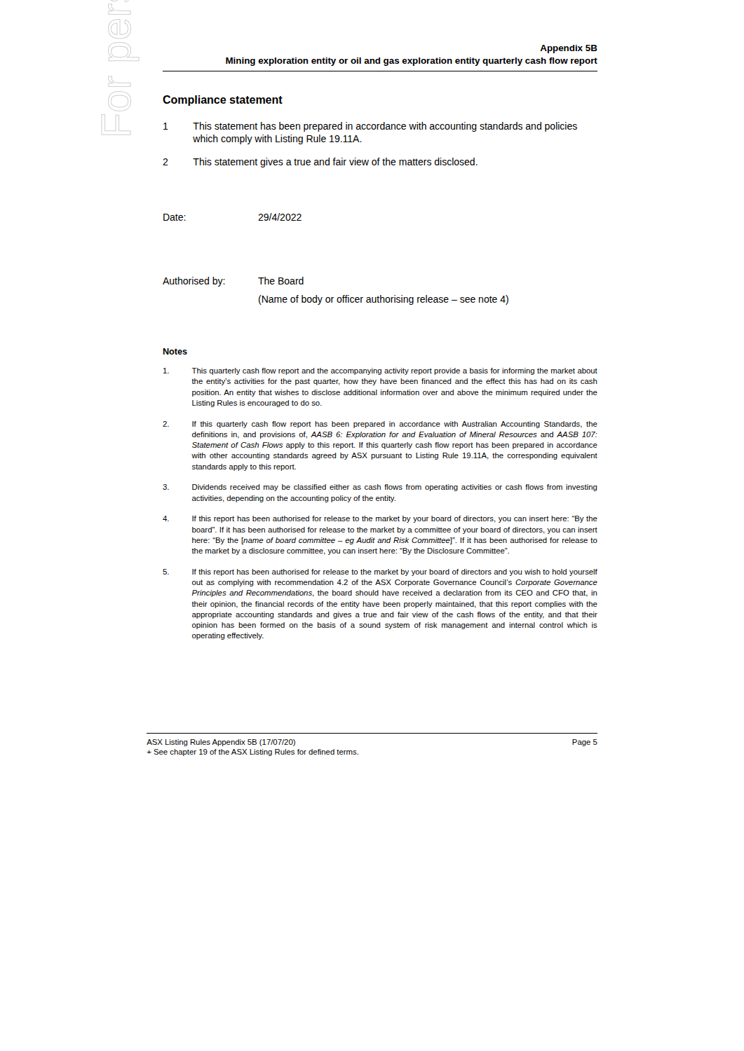For personal use only
Appendix 5B Mining exploration entity or oil and gas exploration entity quarterly cash flow report
Compliance statement
This statement has been prepared in accordance with accounting standards and policies which comply with Listing Rule 19.11A.
This statement gives a true and fair view of the matters disclosed.
Date:
29/4/2022
Authorised by:
The Board
(Name of body or officer authorising release – see note 4)
Notes
This quarterly cash flow report and the accompanying activity report provide a basis for informing the market about the entity’s activities for the past quarter, how they have been financed and the effect this has had on its cash position. An entity that wishes to disclose additional information over and above the minimum required under the Listing Rules is encouraged to do so.
If this quarterly cash flow report has been prepared in accordance with Australian Accounting Standards, the definitions in, and provisions of, AASB 6: Exploration for and Evaluation of Mineral Resources and AASB 107: Statement of Cash Flows apply to this report. If this quarterly cash flow report has been prepared in accordance with other accounting standards agreed by ASX pursuant to Listing Rule 19.11A, the corresponding equivalent standards apply to this report.
Dividends received may be classified either as cash flows from operating activities or cash flows from investing activities, depending on the accounting policy of the entity.
If this report has been authorised for release to the market by your board of directors, you can insert here: “By the board”. If it has been authorised for release to the market by a committee of your board of directors, you can insert here: “By the [name of board committee – eg Audit and Risk Committee]”. If it has been authorised for release to the market by a disclosure committee, you can insert here: “By the Disclosure Committee”.
If this report has been authorised for release to the market by your board of directors and you wish to hold yourself out as complying with recommendation 4.2 of the ASX Corporate Governance Council’s Corporate Governance Principles and Recommendations, the board should have received a declaration from its CEO and CFO that, in their opinion, the financial records of the entity have been properly maintained, that this report complies with the appropriate accounting standards and gives a true and fair view of the cash flows of the entity, and that their opinion has been formed on the basis of a sound system of risk management and internal control which is operating effectively.
ASX Listing Rules Appendix 5B (17/07/20)
+ See chapter 19 of the ASX Listing Rules for defined terms.
Page 5